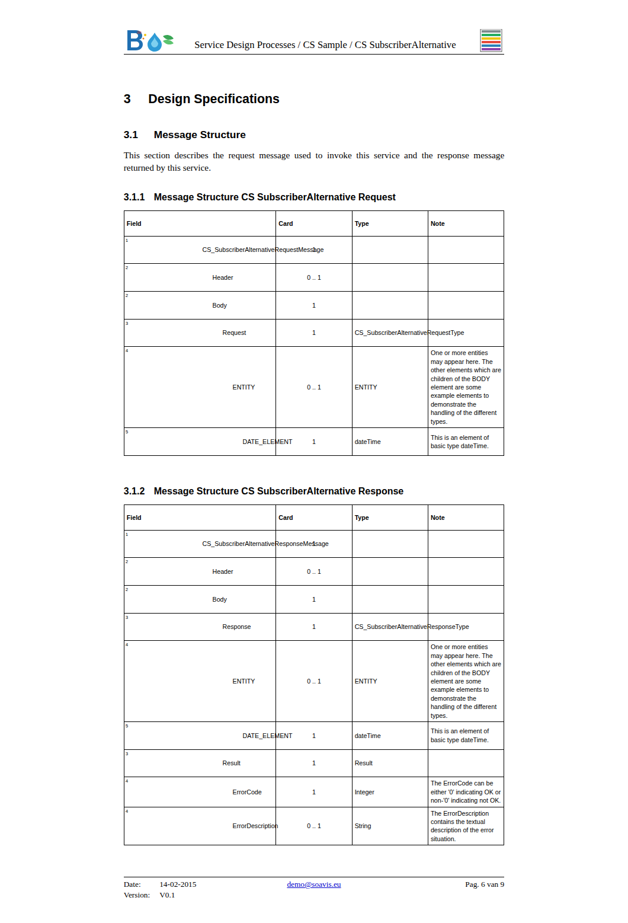de
Service Design Processes / CS Sample / CS SubscriberAlternative
3 Design Specifications
3.1 Message Structure
This section describes the request message used to invoke this service and the response message returned by this service.
3.1.1 Message Structure CS SubscriberAlternative Request
| Field | Card | Type | Note |
| --- | --- | --- | --- |
| 1 | CS_SubscriberAlternativeRequestMessage | 1 | | |
| 2 | Header | 0 .. 1 | | |
| 2 | Body | 1 | | |
| 3 | Request | 1 | CS_SubscriberAlternativeRequestType | |
| 4 | ENTITY | 0 .. 1 | ENTITY | One or more entities may appear here. The other elements which are children of the BODY element are some example elements to demonstrate the handling of the different types. |
| 5 | DATE_ELEMENT | 1 | dateTime | This is an element of basic type dateTime. |
3.1.2 Message Structure CS SubscriberAlternative Response
| Field | Card | Type | Note |
| --- | --- | --- | --- |
| 1 | CS_SubscriberAlternativeResponseMessage | 1 | | |
| 2 | Header | 0 .. 1 | | |
| 2 | Body | 1 | | |
| 3 | Response | 1 | CS_SubscriberAlternativeResponseType | |
| 4 | ENTITY | 0 .. 1 | ENTITY | One or more entities may appear here. The other elements which are children of the BODY element are some example elements to demonstrate the handling of the different types. |
| 5 | DATE_ELEMENT | 1 | dateTime | This is an element of basic type dateTime. |
| 3 | Result | 1 | Result | |
| 4 | ErrorCode | 1 | Integer | The ErrorCode can be either '0' indicating OK or non-'0' indicating not OK. |
| 4 | ErrorDescription | 0 .. 1 | String | The ErrorDescription contains the textual description of the error situation. |
Date: 14-02-2015
Version: V0.1
demo@soavis.eu
Pag. 6 van 9